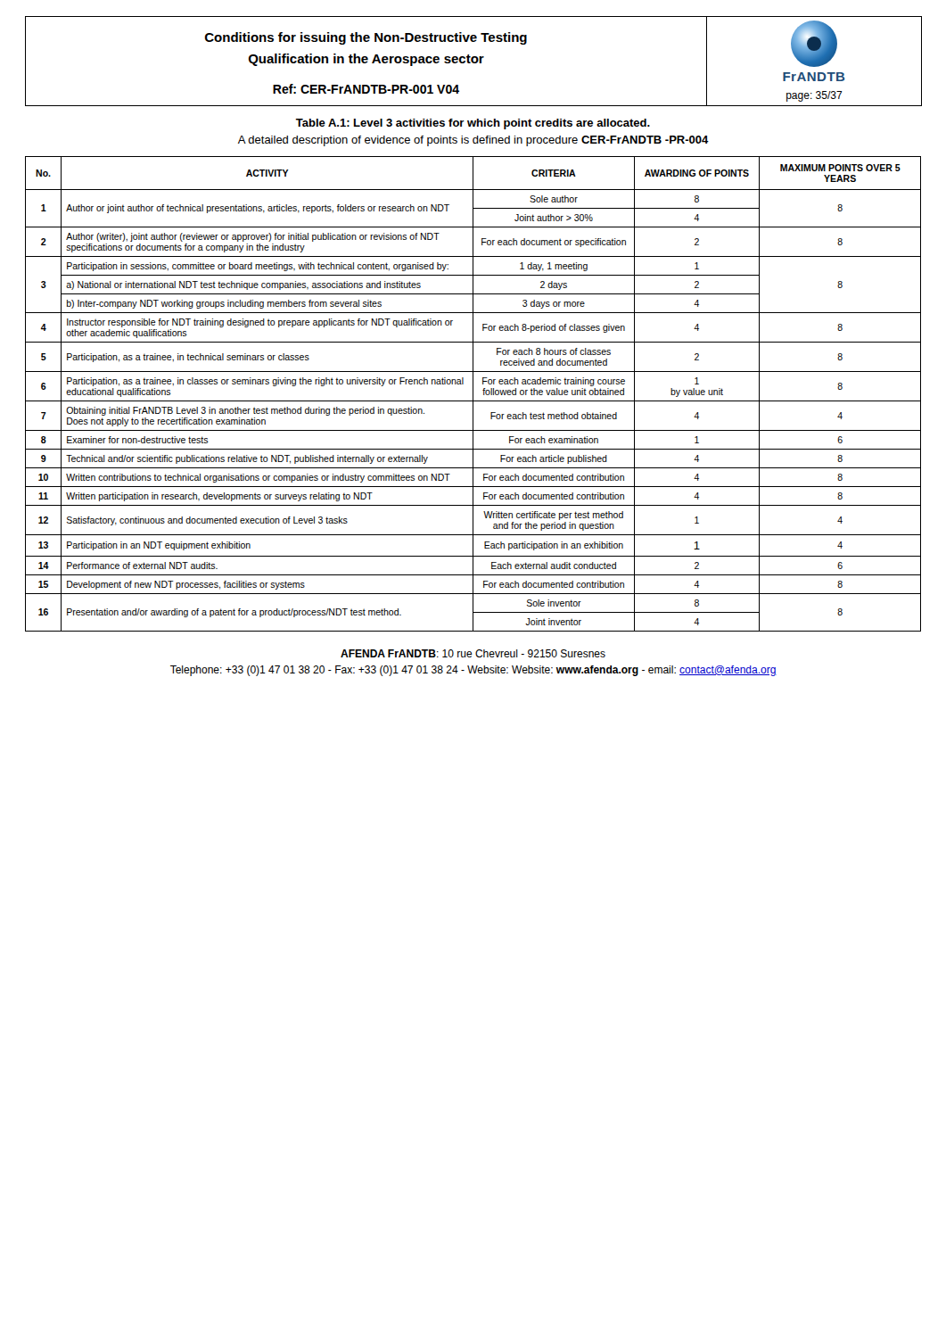Conditions for issuing the Non-Destructive Testing
Qualification in the Aerospace sector
Ref: CER-FrANDTB-PR-001 V04
FrANDTB
page: 35/37
Table A.1: Level 3 activities for which point credits are allocated.
A detailed description of evidence of points is defined in procedure CER-FrANDTB -PR-004
| No. | ACTIVITY | CRITERIA | AWARDING OF POINTS | MAXIMUM POINTS OVER 5 YEARS |
| --- | --- | --- | --- | --- |
| 1 | Author or joint author of technical presentations, articles, reports, folders or research on NDT | Sole author | 8 | 8 |
| Joint author > 30% | 4 |
| 2 | Author (writer), joint author (reviewer or approver) for initial publication or revisions of NDT specifications or documents for a company in the industry | For each document or specification | 2 | 8 |
| 3 | Participation in sessions, committee or board meetings, with technical content, organised by: | 1 day, 1 meeting | 1 | 8 |
| a) National or international NDT test technique companies, associations and institutes | 2 days | 2 |
| b) Inter-company NDT working groups including members from several sites | 3 days or more | 4 |
| 4 | Instructor responsible for NDT training designed to prepare applicants for NDT qualification or other academic qualifications | For each 8-period of classes given | 4 | 8 |
| 5 | Participation, as a trainee, in technical seminars or classes | For each 8 hours of classes received and documented | 2 | 8 |
| 6 | Participation, as a trainee, in classes or seminars giving the right to university or French national educational qualifications | For each academic training course followed or the value unit obtained | 1 by value unit | 8 |
| 7 | Obtaining initial FrANDTB Level 3 in another test method during the period in question. Does not apply to the recertification examination | For each test method obtained | 4 | 4 |
| 8 | Examiner for non-destructive tests | For each examination | 1 | 6 |
| 9 | Technical and/or scientific publications relative to NDT, published internally or externally | For each article published | 4 | 8 |
| 10 | Written contributions to technical organisations or companies or industry committees on NDT | For each documented contribution | 4 | 8 |
| 11 | Written participation in research, developments or surveys relating to NDT | For each documented contribution | 4 | 8 |
| 12 | Satisfactory, continuous and documented execution of Level 3 tasks | Written certificate per test method and for the period in question | 1 | 4 |
| 13 | Participation in an NDT equipment exhibition | Each participation in an exhibition | 1 | 4 |
| 14 | Performance of external NDT audits. | Each external audit conducted | 2 | 6 |
| 15 | Development of new NDT processes, facilities or systems | For each documented contribution | 4 | 8 |
| 16 | Presentation and/or awarding of a patent for a product/process/NDT test method. | Sole inventor | 8 | 8 |
| Joint inventor | 4 |
AFENDA FrANDTB: 10 rue Chevreul - 92150 Suresnes
Telephone: +33 (0)1 47 01 38 20 - Fax: +33 (0)1 47 01 38 24 - Website: Website: www.afenda.org - email: contact@afenda.org